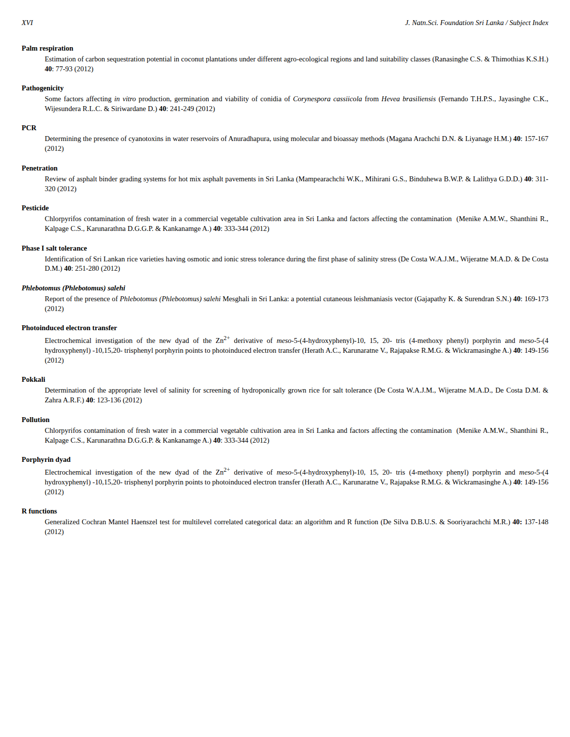XVI J. Natn.Sci. Foundation Sri Lanka / Subject Index
Palm respiration
Estimation of carbon sequestration potential in coconut plantations under different agro-ecological regions and land suitability classes (Ranasinghe C.S. & Thimothias K.S.H.) 40: 77-93 (2012)
Pathogenicity
Some factors affecting in vitro production, germination and viability of conidia of Corynespora cassiicola from Hevea brasiliensis (Fernando T.H.P.S., Jayasinghe C.K., Wijesundera R.L.C. & Siriwardane D.) 40: 241-249 (2012)
PCR
Determining the presence of cyanotoxins in water reservoirs of Anuradhapura, using molecular and bioassay methods (Magana Arachchi D.N. & Liyanage H.M.) 40: 157-167 (2012)
Penetration
Review of asphalt binder grading systems for hot mix asphalt pavements in Sri Lanka (Mampearachchi W.K., Mihirani G.S., Binduhewa B.W.P. & Lalithya G.D.D.) 40: 311-320 (2012)
Pesticide
Chlorpyrifos contamination of fresh water in a commercial vegetable cultivation area in Sri Lanka and factors affecting the contamination (Menike A.M.W., Shanthini R., Kalpage C.S., Karunarathna D.G.G.P. & Kankanamge A.) 40: 333-344 (2012)
Phase I salt tolerance
Identification of Sri Lankan rice varieties having osmotic and ionic stress tolerance during the first phase of salinity stress (De Costa W.A.J.M., Wijeratne M.A.D. & De Costa D.M.) 40: 251-280 (2012)
Phlebotomus (Phlebotomus) salehi
Report of the presence of Phlebotomus (Phlebotomus) salehi Mesghali in Sri Lanka: a potential cutaneous leishmaniasis vector (Gajapathy K. & Surendran S.N.) 40: 169-173 (2012)
Photoinduced electron transfer
Electrochemical investigation of the new dyad of the Zn2+ derivative of meso-5-(4-hydroxyphenyl)-10, 15, 20- tris (4-methoxy phenyl) porphyrin and meso-5-(4 hydroxyphenyl) -10,15,20- trisphenyl porphyrin points to photoinduced electron transfer (Herath A.C., Karunaratne V., Rajapakse R.M.G. & Wickramasinghe A.) 40: 149-156 (2012)
Pokkali
Determination of the appropriate level of salinity for screening of hydroponically grown rice for salt tolerance (De Costa W.A.J.M., Wijeratne M.A.D., De Costa D.M. & Zahra A.R.F.) 40: 123-136 (2012)
Pollution
Chlorpyrifos contamination of fresh water in a commercial vegetable cultivation area in Sri Lanka and factors affecting the contamination (Menike A.M.W., Shanthini R., Kalpage C.S., Karunarathna D.G.G.P. & Kankanamge A.) 40: 333-344 (2012)
Porphyrin dyad
Electrochemical investigation of the new dyad of the Zn2+ derivative of meso-5-(4-hydroxyphenyl)-10, 15, 20- tris (4-methoxy phenyl) porphyrin and meso-5-(4 hydroxyphenyl) -10,15,20- trisphenyl porphyrin points to photoinduced electron transfer (Herath A.C., Karunaratne V., Rajapakse R.M.G. & Wickramasinghe A.) 40: 149-156 (2012)
R functions
Generalized Cochran Mantel Haenszel test for multilevel correlated categorical data: an algorithm and R function (De Silva D.B.U.S. & Sooriyarachchi M.R.) 40: 137-148 (2012)